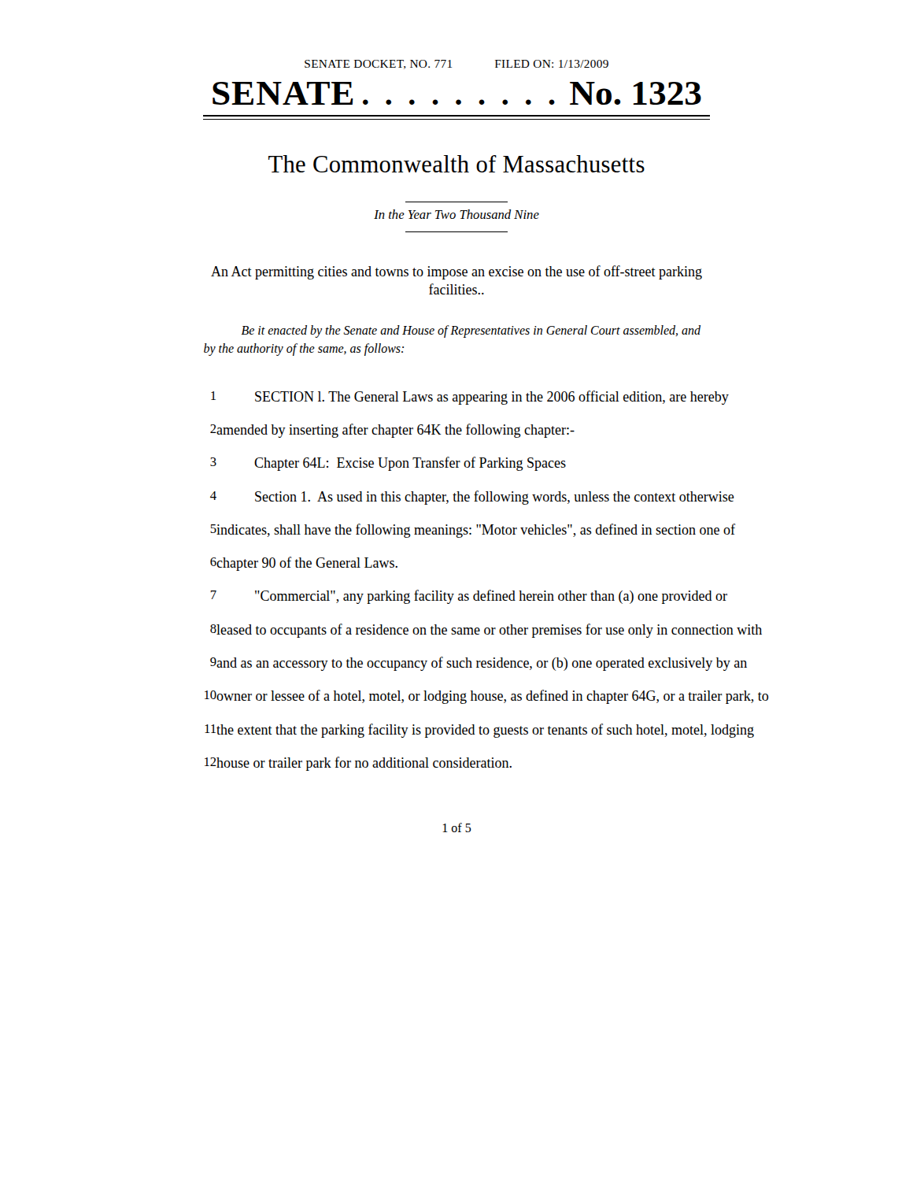SENATE DOCKET, NO. 771 FILED ON: 1/13/2009
SENATE . . . . . . . . . . . . . . . No. 1323
The Commonwealth of Massachusetts
In the Year Two Thousand Nine
An Act permitting cities and towns to impose an excise on the use of off-street parking facilities..
Be it enacted by the Senate and House of Representatives in General Court assembled, and by the authority of the same, as follows:
| 1 | SECTION l. The General Laws as appearing in the 2006 official edition, are hereby |
| 2 | amended by inserting after chapter 64K the following chapter:- |
| 3 | Chapter 64L: Excise Upon Transfer of Parking Spaces |
| 4 | Section 1. As used in this chapter, the following words, unless the context otherwise |
| 5 | indicates, shall have the following meanings: "Motor vehicles", as defined in section one of |
| 6 | chapter 90 of the General Laws. |
| 7 | "Commercial", any parking facility as defined herein other than (a) one provided or |
| 8 | leased to occupants of a residence on the same or other premises for use only in connection with |
| 9 | and as an accessory to the occupancy of such residence, or (b) one operated exclusively by an |
| 10 | owner or lessee of a hotel, motel, or lodging house, as defined in chapter 64G, or a trailer park, to |
| 11 | the extent that the parking facility is provided to guests or tenants of such hotel, motel, lodging |
| 12 | house or trailer park for no additional consideration. |
1 of 5